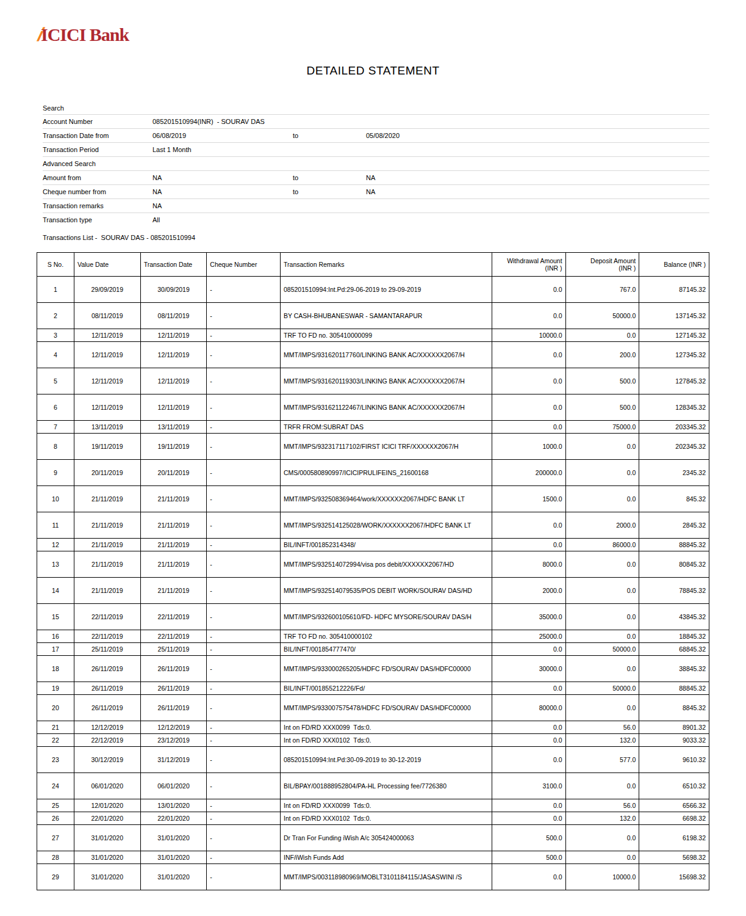𝑖 ICICI Bank
DETAILED STATEMENT
Search
Account Number
085201510994(INR) - SOURAV DAS
Transaction Date from
06/08/2019
to
05/08/2020
Transaction Period
Last 1 Month
Advanced Search
Amount from
NA
to
NA
Cheque number from
NA
to
NA
Transaction remarks
NA
Transaction type
All
Transactions List - SOURAV DAS - 085201510994
| S No. | Value Date | Transaction Date | Cheque Number | Transaction Remarks | Withdrawal Amount (INR ) | Deposit Amount (INR ) | Balance (INR ) |
| --- | --- | --- | --- | --- | --- | --- | --- |
| 1 | 29/09/2019 | 30/09/2019 | - | 085201510994:Int.Pd:29-06-2019 to 29-09-2019 | 0.0 | 767.0 | 87145.32 |
| 2 | 08/11/2019 | 08/11/2019 | - | BY CASH-BHUBANESWAR - SAMANTARAPUR | 0.0 | 50000.0 | 137145.32 |
| 3 | 12/11/2019 | 12/11/2019 | - | TRF TO FD no. 305410000099 | 10000.0 | 0.0 | 127145.32 |
| 4 | 12/11/2019 | 12/11/2019 | - | MMT/IMPS/931620117760/LINKING BANK AC/XXXXXX2067/H | 0.0 | 200.0 | 127345.32 |
| 5 | 12/11/2019 | 12/11/2019 | - | MMT/IMPS/931620119303/LINKING BANK AC/XXXXXX2067/H | 0.0 | 500.0 | 127845.32 |
| 6 | 12/11/2019 | 12/11/2019 | - | MMT/IMPS/931621122467/LINKING BANK AC/XXXXXX2067/H | 0.0 | 500.0 | 128345.32 |
| 7 | 13/11/2019 | 13/11/2019 | - | TRFR FROM:SUBRAT DAS | 0.0 | 75000.0 | 203345.32 |
| 8 | 19/11/2019 | 19/11/2019 | - | MMT/IMPS/932317117102/FIRST ICICI TRF/XXXXXX2067/H | 1000.0 | 0.0 | 202345.32 |
| 9 | 20/11/2019 | 20/11/2019 | - | CMS/000580890997/ICICIPRULIFEINS_21600168 | 200000.0 | 0.0 | 2345.32 |
| 10 | 21/11/2019 | 21/11/2019 | - | MMT/IMPS/932508369464/work/XXXXXX2067/HDFC BANK LT | 1500.0 | 0.0 | 845.32 |
| 11 | 21/11/2019 | 21/11/2019 | - | MMT/IMPS/932514125028/WORK/XXXXXX2067/HDFC BANK LT | 0.0 | 2000.0 | 2845.32 |
| 12 | 21/11/2019 | 21/11/2019 | - | BIL/INFT/001852314348/ | 0.0 | 86000.0 | 88845.32 |
| 13 | 21/11/2019 | 21/11/2019 | - | MMT/IMPS/932514072994/visa pos debit/XXXXXX2067/HD | 8000.0 | 0.0 | 80845.32 |
| 14 | 21/11/2019 | 21/11/2019 | - | MMT/IMPS/932514079535/POS DEBIT WORK/SOURAV DAS/HD | 2000.0 | 0.0 | 78845.32 |
| 15 | 22/11/2019 | 22/11/2019 | - | MMT/IMPS/932600105610/FD- HDFC MYSORE/SOURAV DAS/H | 35000.0 | 0.0 | 43845.32 |
| 16 | 22/11/2019 | 22/11/2019 | - | TRF TO FD no. 305410000102 | 25000.0 | 0.0 | 18845.32 |
| 17 | 25/11/2019 | 25/11/2019 | - | BIL/INFT/001854777470/ | 0.0 | 50000.0 | 68845.32 |
| 18 | 26/11/2019 | 26/11/2019 | - | MMT/IMPS/933000265205/HDFC FD/SOURAV DAS/HDFC00000 | 30000.0 | 0.0 | 38845.32 |
| 19 | 26/11/2019 | 26/11/2019 | - | BIL/INFT/001855212226/Fd/ | 0.0 | 50000.0 | 88845.32 |
| 20 | 26/11/2019 | 26/11/2019 | - | MMT/IMPS/933007575478/HDFC FD/SOURAV DAS/HDFC00000 | 80000.0 | 0.0 | 8845.32 |
| 21 | 12/12/2019 | 12/12/2019 | - | Int on FD/RD XXX0099 Tds:0. | 0.0 | 56.0 | 8901.32 |
| 22 | 22/12/2019 | 23/12/2019 | - | Int on FD/RD XXX0102 Tds:0. | 0.0 | 132.0 | 9033.32 |
| 23 | 30/12/2019 | 31/12/2019 | - | 085201510994:Int.Pd:30-09-2019 to 30-12-2019 | 0.0 | 577.0 | 9610.32 |
| 24 | 06/01/2020 | 06/01/2020 | - | BIL/BPAY/001888952804/PA-HL Processing fee/7726380 | 3100.0 | 0.0 | 6510.32 |
| 25 | 12/01/2020 | 13/01/2020 | - | Int on FD/RD XXX0099 Tds:0. | 0.0 | 56.0 | 6566.32 |
| 26 | 22/01/2020 | 22/01/2020 | - | Int on FD/RD XXX0102 Tds:0. | 0.0 | 132.0 | 6698.32 |
| 27 | 31/01/2020 | 31/01/2020 | - | Dr Tran For Funding iWish A/c 305424000063 | 500.0 | 0.0 | 6198.32 |
| 28 | 31/01/2020 | 31/01/2020 | - | INF/iWish Funds Add | 500.0 | 0.0 | 5698.32 |
| 29 | 31/01/2020 | 31/01/2020 | - | MMT/IMPS/003118980969/MOBLT3101184115/JASASWINI /S | 0.0 | 10000.0 | 15698.32 |